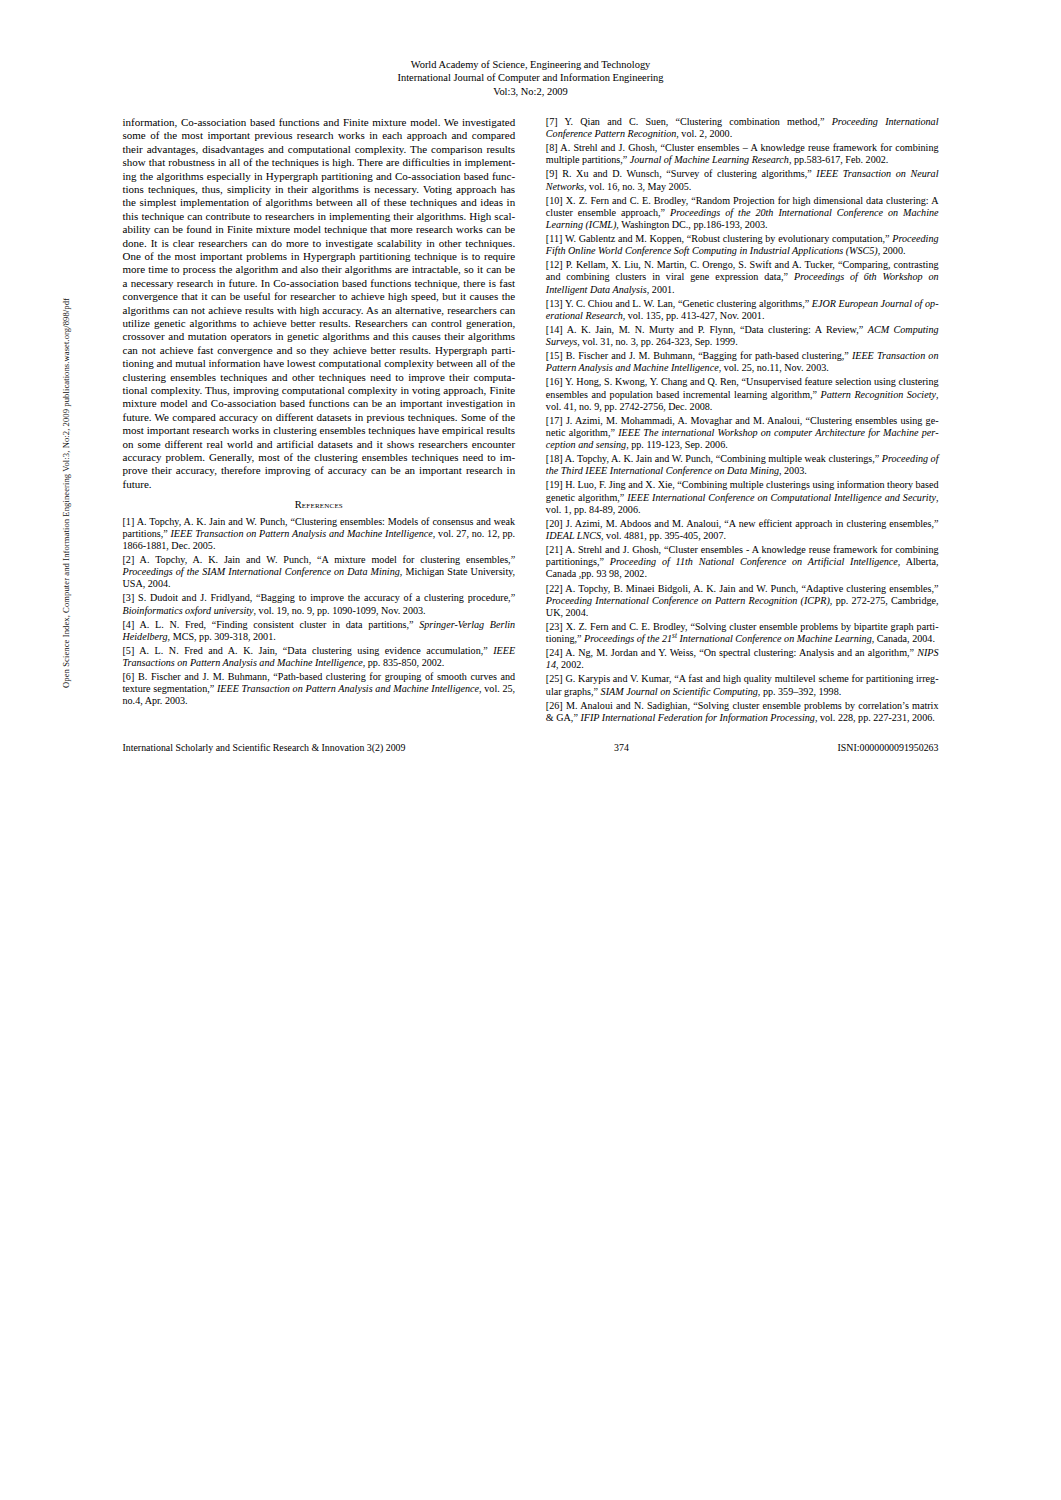World Academy of Science, Engineering and Technology
International Journal of Computer and Information Engineering
Vol:3, No:2, 2009
Open Science Index, Computer and Information Engineering Vol:3, No:2, 2009 publications.waset.org/898/pdf
information, Co-association based functions and Finite mixture model. We investigated some of the most important previous research works in each approach and compared their advantages, disadvantages and computational complexity. The comparison results show that robustness in all of the techniques is high. There are difficulties in implementing the algorithms especially in Hypergraph partitioning and Co-association based functions techniques, thus, simplicity in their algorithms is necessary. Voting approach has the simplest implementation of algorithms between all of these techniques and ideas in this technique can contribute to researchers in implementing their algorithms. High scalability can be found in Finite mixture model technique that more research works can be done. It is clear researchers can do more to investigate scalability in other techniques. One of the most important problems in Hypergraph partitioning technique is to require more time to process the algorithm and also their algorithms are intractable, so it can be a necessary research in future. In Co-association based functions technique, there is fast convergence that it can be useful for researcher to achieve high speed, but it causes the algorithms can not achieve results with high accuracy. As an alternative, researchers can utilize genetic algorithms to achieve better results. Researchers can control generation, crossover and mutation operators in genetic algorithms and this causes their algorithms can not achieve fast convergence and so they achieve better results. Hypergraph partitioning and mutual information have lowest computational complexity between all of the clustering ensembles techniques and other techniques need to improve their computational complexity. Thus, improving computational complexity in voting approach, Finite mixture model and Co-association based functions can be an important investigation in future. We compared accuracy on different datasets in previous techniques. Some of the most important research works in clustering ensembles techniques have empirical results on some different real world and artificial datasets and it shows researchers encounter accuracy problem. Generally, most of the clustering ensembles techniques need to improve their accuracy, therefore improving of accuracy can be an important research in future.
References
[1] A. Topchy, A. K. Jain and W. Punch, “Clustering ensembles: Models of consensus and weak partitions,” IEEE Transaction on Pattern Analysis and Machine Intelligence, vol. 27, no. 12, pp. 1866-1881, Dec. 2005.
[2] A. Topchy, A. K. Jain and W. Punch, “A mixture model for clustering ensembles,” Proceedings of the SIAM International Conference on Data Mining, Michigan State University, USA, 2004.
[3] S. Dudoit and J. Fridlyand, “Bagging to improve the accuracy of a clustering procedure,” Bioinformatics oxford university, vol. 19, no. 9, pp. 1090-1099, Nov. 2003.
[4] A. L. N. Fred, “Finding consistent cluster in data partitions,” Springer-Verlag Berlin Heidelberg, MCS, pp. 309-318, 2001.
[5] A. L. N. Fred and A. K. Jain, “Data clustering using evidence accumulation,” IEEE Transactions on Pattern Analysis and Machine Intelligence, pp. 835-850, 2002.
[6] B. Fischer and J. M. Buhmann, “Path-based clustering for grouping of smooth curves and texture segmentation,” IEEE Transaction on Pattern Analysis and Machine Intelligence, vol. 25, no.4, Apr. 2003.
[7] Y. Qian and C. Suen, “Clustering combination method,” Proceeding International Conference Pattern Recognition, vol. 2, 2000.
[8] A. Strehl and J. Ghosh, “Cluster ensembles – A knowledge reuse framework for combining multiple partitions,” Journal of Machine Learning Research, pp.583-617, Feb. 2002.
[9] R. Xu and D. Wunsch, “Survey of clustering algorithms,” IEEE Transaction on Neural Networks, vol. 16, no. 3, May 2005.
[10] X. Z. Fern and C. E. Brodley, “Random Projection for high dimensional data clustering: A cluster ensemble approach,” Proceedings of the 20th International Conference on Machine Learning (ICML), Washington DC., pp.186-193, 2003.
[11] W. Gablentz and M. Koppen, “Robust clustering by evolutionary computation,” Proceeding Fifth Online World Conference Soft Computing in Industrial Applications (WSC5), 2000.
[12] P. Kellam, X. Liu, N. Martin, C. Orengo, S. Swift and A. Tucker, “Comparing, contrasting and combining clusters in viral gene expression data,” Proceedings of 6th Workshop on Intelligent Data Analysis, 2001.
[13] Y. C. Chiou and L. W. Lan, “Genetic clustering algorithms,” EJOR European Journal of operational Research, vol. 135, pp. 413-427, Nov. 2001.
[14] A. K. Jain, M. N. Murty and P. Flynn, “Data clustering: A Review,” ACM Computing Surveys, vol. 31, no. 3, pp. 264-323, Sep. 1999.
[15] B. Fischer and J. M. Buhmann, “Bagging for path-based clustering,” IEEE Transaction on Pattern Analysis and Machine Intelligence, vol. 25, no.11, Nov. 2003.
[16] Y. Hong, S. Kwong, Y. Chang and Q. Ren, “Unsupervised feature selection using clustering ensembles and population based incremental learning algorithm,” Pattern Recognition Society, vol. 41, no. 9, pp. 2742-2756, Dec. 2008.
[17] J. Azimi, M. Mohammadi, A. Movaghar and M. Analoui, “Clustering ensembles using genetic algorithm,” IEEE The international Workshop on computer Architecture for Machine perception and sensing, pp. 119-123, Sep. 2006.
[18] A. Topchy, A. K. Jain and W. Punch, “Combining multiple weak clusterings,” Proceeding of the Third IEEE International Conference on Data Mining, 2003.
[19] H. Luo, F. Jing and X. Xie, “Combining multiple clusterings using information theory based genetic algorithm,” IEEE International Conference on Computational Intelligence and Security, vol. 1, pp. 84-89, 2006.
[20] J. Azimi, M. Abdoos and M. Analoui, “A new efficient approach in clustering ensembles,” IDEAL LNCS, vol. 4881, pp. 395-405, 2007.
[21] A. Strehl and J. Ghosh, “Cluster ensembles - A knowledge reuse framework for combining partitionings,” Proceeding of 11th National Conference on Artificial Intelligence, Alberta, Canada ,pp. 93 98, 2002.
[22] A. Topchy, B. Minaei Bidgoli, A. K. Jain and W. Punch, “Adaptive clustering ensembles,” Proceeding International Conference on Pattern Recognition (ICPR), pp. 272-275, Cambridge, UK, 2004.
[23] X. Z. Fern and C. E. Brodley, “Solving cluster ensemble problems by bipartite graph partitioning,” Proceedings of the 21st International Conference on Machine Learning, Canada, 2004.
[24] A. Ng, M. Jordan and Y. Weiss, “On spectral clustering: Analysis and an algorithm,” NIPS 14, 2002.
[25] G. Karypis and V. Kumar, “A fast and high quality multilevel scheme for partitioning irregular graphs,” SIAM Journal on Scientific Computing, pp. 359–392, 1998.
[26] M. Analoui and N. Sadighian, “Solving cluster ensemble problems by correlation’s matrix & GA,” IFIP International Federation for Information Processing, vol. 228, pp. 227-231, 2006.
International Scholarly and Scientific Research & Innovation 3(2) 2009
374
ISNI:0000000091950263